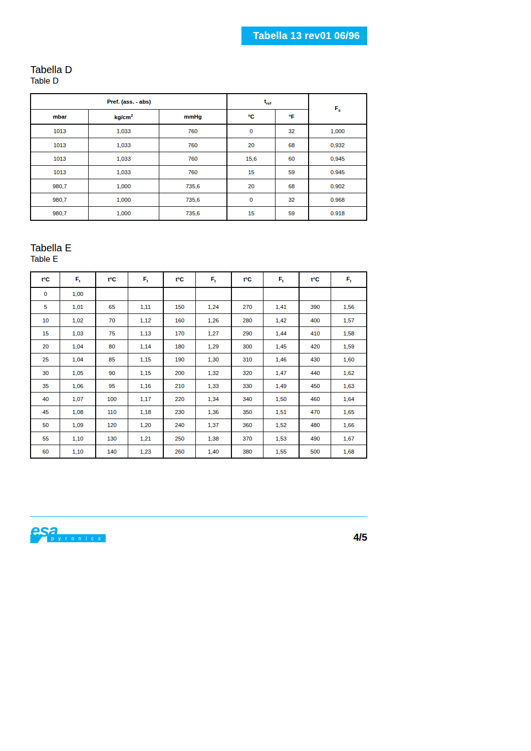Tabella 13 rev01 06/96
Tabella D
Table D
| Pref. (ass. - abs) | t ref | F s |
| --- | --- | --- |
| mbar | kg/cm 2 | mmHg | °C | °F |
| 1013 | 1,033 | 760 | 0 | 32 | 1,000 |
| 1013 | 1,033 | 760 | 20 | 68 | 0,932 |
| 1013 | 1,033 | 760 | 15,6 | 60 | 0,945 |
| 1013 | 1,033 | 760 | 15 | 59 | 0.945 |
| 980,7 | 1,000 | 735,6 | 20 | 68 | 0.902 |
| 980,7 | 1,000 | 735,6 | 0 | 32 | 0.968 |
| 980,7 | 1,000 | 735,6 | 15 | 59 | 0.918 |
Tabella E
Table E
| t°C | F t | t°C | F t | t°C | F t | t°C | F t | t°C | F t |
| --- | --- | --- | --- | --- | --- | --- | --- | --- | --- |
| 0 | 1,00 | | | | | | | | |
| 5 | 1,01 | 65 | 1,11 | 150 | 1,24 | 270 | 1,41 | 390 | 1,56 |
| 10 | 1,02 | 70 | 1,12 | 160 | 1,26 | 280 | 1,42 | 400 | 1,57 |
| 15 | 1,03 | 75 | 1,13 | 170 | 1,27 | 290 | 1,44 | 410 | 1,58 |
| 20 | 1,04 | 80 | 1,14 | 180 | 1,29 | 300 | 1,45 | 420 | 1,59 |
| 25 | 1,04 | 85 | 1,15 | 190 | 1,30 | 310 | 1,46 | 430 | 1,60 |
| 30 | 1,05 | 90 | 1,15 | 200 | 1,32 | 320 | 1,47 | 440 | 1,62 |
| 35 | 1,06 | 95 | 1,16 | 210 | 1,33 | 330 | 1,49 | 450 | 1,63 |
| 40 | 1,07 | 100 | 1,17 | 220 | 1,34 | 340 | 1,50 | 460 | 1,64 |
| 45 | 1,08 | 110 | 1,18 | 230 | 1,36 | 350 | 1,51 | 470 | 1,65 |
| 50 | 1,09 | 120 | 1,20 | 240 | 1,37 | 360 | 1,52 | 480 | 1,66 |
| 55 | 1,10 | 130 | 1,21 | 250 | 1,38 | 370 | 1,53 | 490 | 1,67 |
| 60 | 1,10 | 140 | 1,23 | 260 | 1,40 | 380 | 1,55 | 500 | 1,68 |
esa p y r o n i c s
4/5